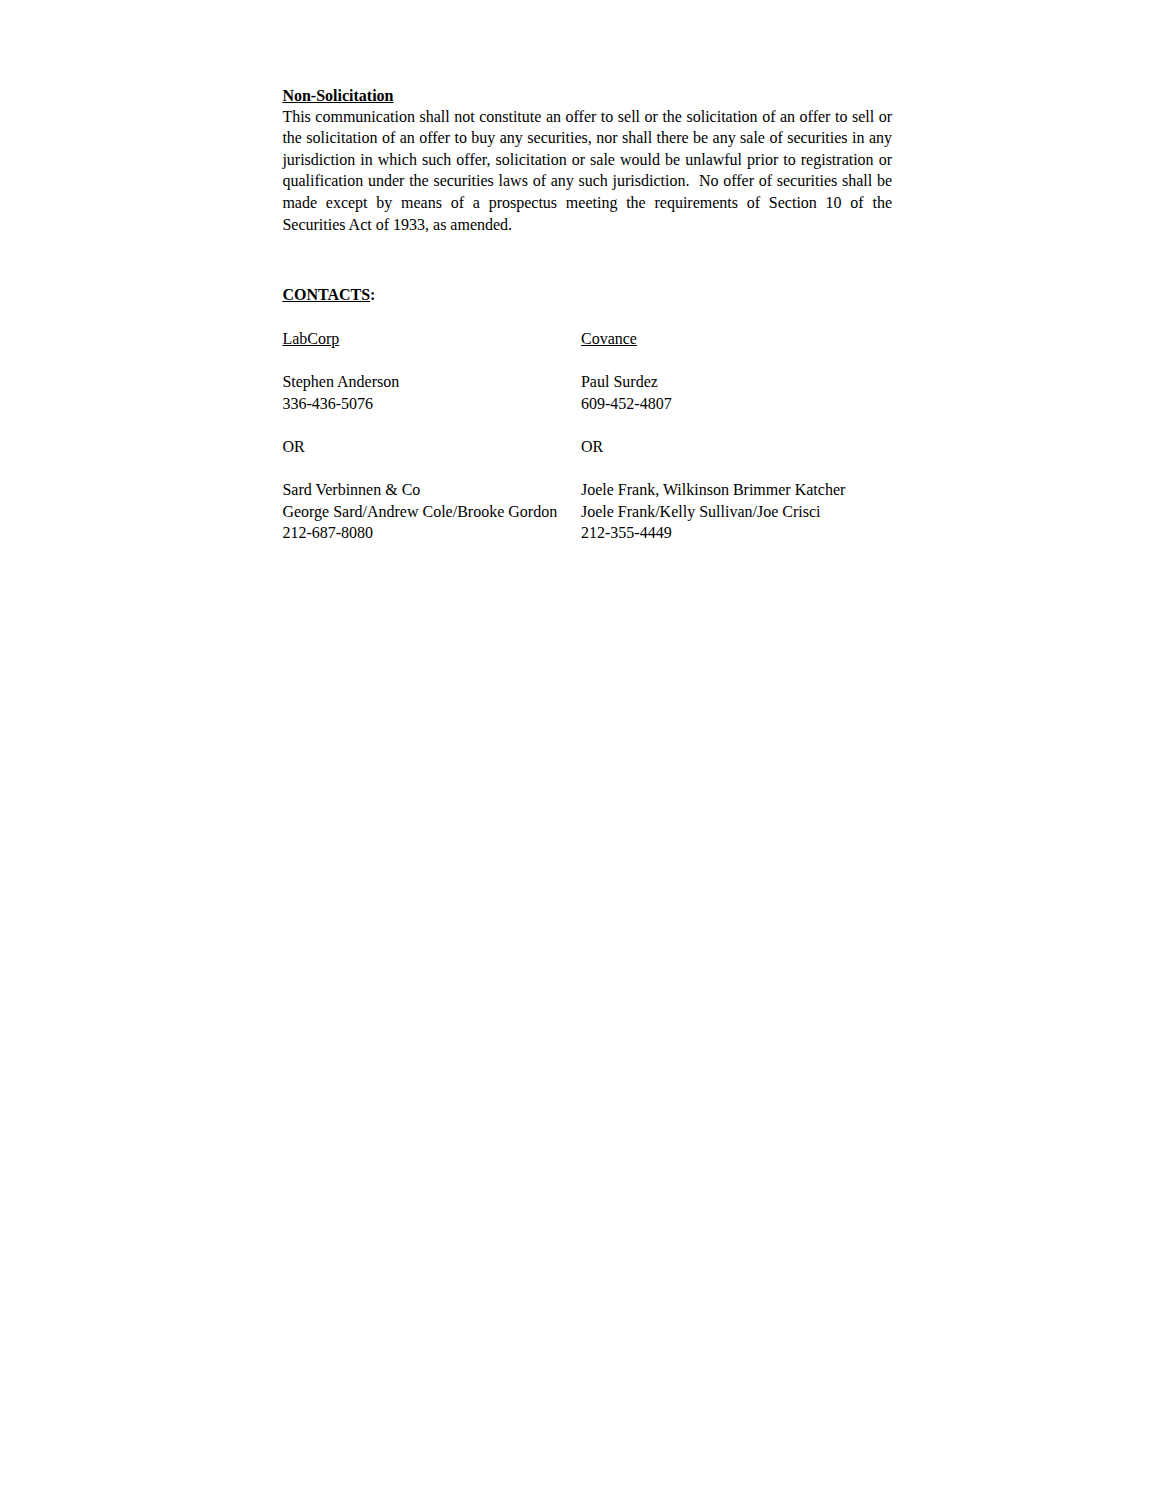Non-Solicitation
This communication shall not constitute an offer to sell or the solicitation of an offer to sell or the solicitation of an offer to buy any securities, nor shall there be any sale of securities in any jurisdiction in which such offer, solicitation or sale would be unlawful prior to registration or qualification under the securities laws of any such jurisdiction. No offer of securities shall be made except by means of a prospectus meeting the requirements of Section 10 of the Securities Act of 1933, as amended.
CONTACTS:
| LabCorp | Covance |
| Stephen Anderson 336-436-5076 | Paul Surdez 609-452-4807 |
| OR | OR |
| Sard Verbinnen & Co George Sard/Andrew Cole/Brooke Gordon 212-687-8080 | Joele Frank, Wilkinson Brimmer Katcher Joele Frank/Kelly Sullivan/Joe Crisci 212-355-4449 |